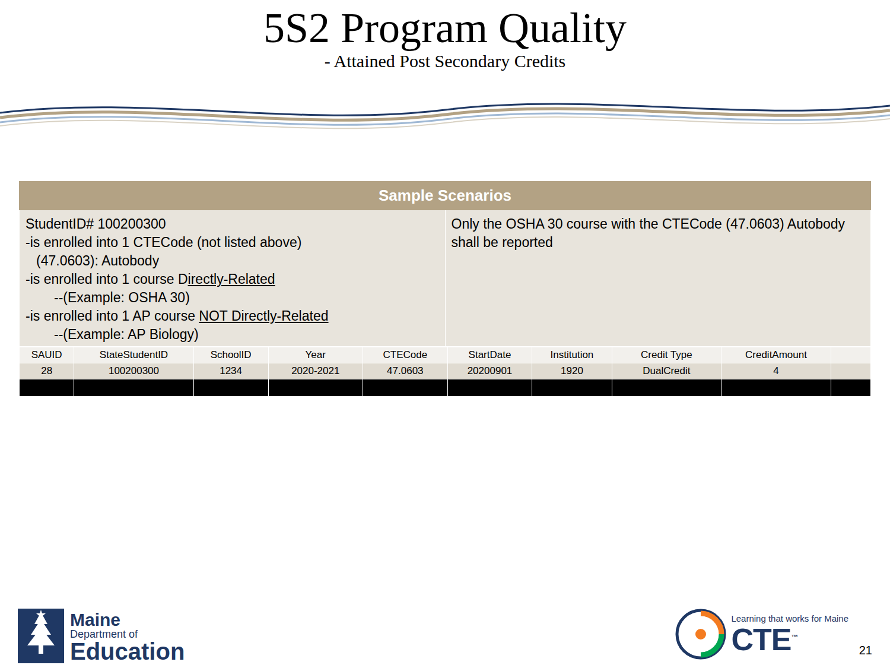5S2 Program Quality
- Attained Post Secondary Credits
| Sample Scenarios |
| --- |
| StudentID# 100200300 -is enrolled into 1 CTECode (not listed above) (47.0603): Autobody -is enrolled into 1 course D irectly-Related --(Example: OSHA 30) -is enrolled into 1 AP course NOT Directly-Related --(Example: AP Biology) | Only the OSHA 30 course with the CTECode (47.0603) Autobody shall be reported |
| SAUID | StateStudentID | SchoolID | Year | CTECode | StartDate | Institution | Credit Type | CreditAmount | |
| --- | --- | --- | --- | --- | --- | --- | --- | --- | --- |
| 28 | 100200300 | 1234 | 2020-2021 | 47.0603 | 20200901 | 1920 | DualCredit | 4 | |
Maine
Department of
Education
Learning that works for Maine
CTE™
21